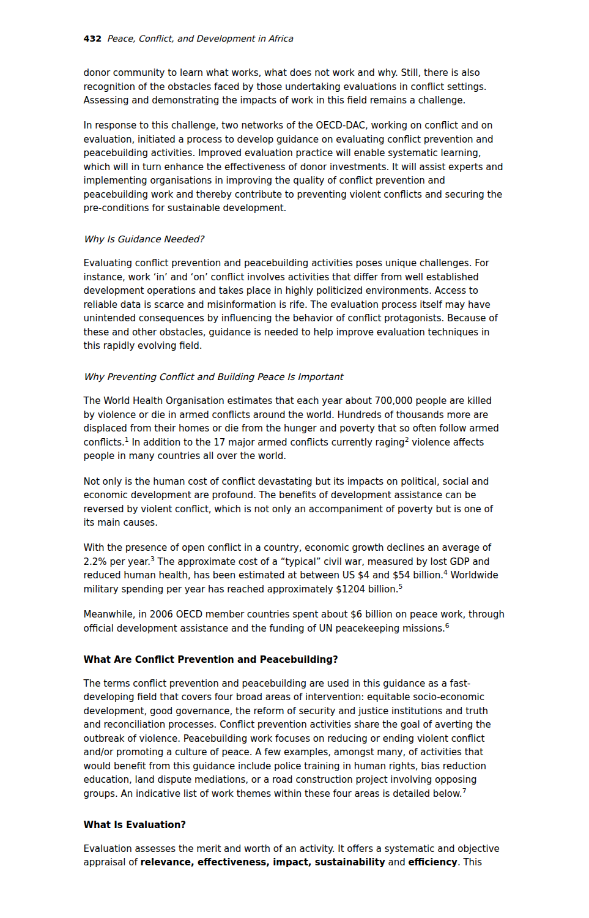432 Peace, Conflict, and Development in Africa
donor community to learn what works, what does not work and why. Still, there is also recognition of the obstacles faced by those undertaking evaluations in conflict settings. Assessing and demonstrating the impacts of work in this field remains a challenge.
In response to this challenge, two networks of the OECD-DAC, working on conflict and on evaluation, initiated a process to develop guidance on evaluating conflict prevention and peacebuilding activities. Improved evaluation practice will enable systematic learning, which will in turn enhance the effectiveness of donor investments. It will assist experts and implementing organisations in improving the quality of conflict prevention and peacebuilding work and thereby contribute to preventing violent conflicts and securing the pre-conditions for sustainable development.
Why Is Guidance Needed?
Evaluating conflict prevention and peacebuilding activities poses unique challenges. For instance, work ‘in’ and ‘on’ conflict involves activities that differ from well established development operations and takes place in highly politicized environments. Access to reliable data is scarce and misinformation is rife. The evaluation process itself may have unintended consequences by influencing the behavior of conflict protagonists. Because of these and other obstacles, guidance is needed to help improve evaluation techniques in this rapidly evolving field.
Why Preventing Conflict and Building Peace Is Important
The World Health Organisation estimates that each year about 700,000 people are killed by violence or die in armed conflicts around the world. Hundreds of thousands more are displaced from their homes or die from the hunger and poverty that so often follow armed conflicts.1 In addition to the 17 major armed conflicts currently raging2 violence affects people in many countries all over the world.
Not only is the human cost of conflict devastating but its impacts on political, social and economic development are profound. The benefits of development assistance can be reversed by violent conflict, which is not only an accompaniment of poverty but is one of its main causes.
With the presence of open conflict in a country, economic growth declines an average of 2.2% per year.3 The approximate cost of a “typical” civil war, measured by lost GDP and reduced human health, has been estimated at between US $4 and $54 billion.4 Worldwide military spending per year has reached approximately $1204 billion.5
Meanwhile, in 2006 OECD member countries spent about $6 billion on peace work, through official development assistance and the funding of UN peacekeeping missions.6
What Are Conflict Prevention and Peacebuilding?
The terms conflict prevention and peacebuilding are used in this guidance as a fast-developing field that covers four broad areas of intervention: equitable socio-economic development, good governance, the reform of security and justice institutions and truth and reconciliation processes. Conflict prevention activities share the goal of averting the outbreak of violence. Peacebuilding work focuses on reducing or ending violent conflict and/or promoting a culture of peace. A few examples, amongst many, of activities that would benefit from this guidance include police training in human rights, bias reduction education, land dispute mediations, or a road construction project involving opposing groups. An indicative list of work themes within these four areas is detailed below.7
What Is Evaluation?
Evaluation assesses the merit and worth of an activity. It offers a systematic and objective appraisal of relevance, effectiveness, impact, sustainability and efficiency. This